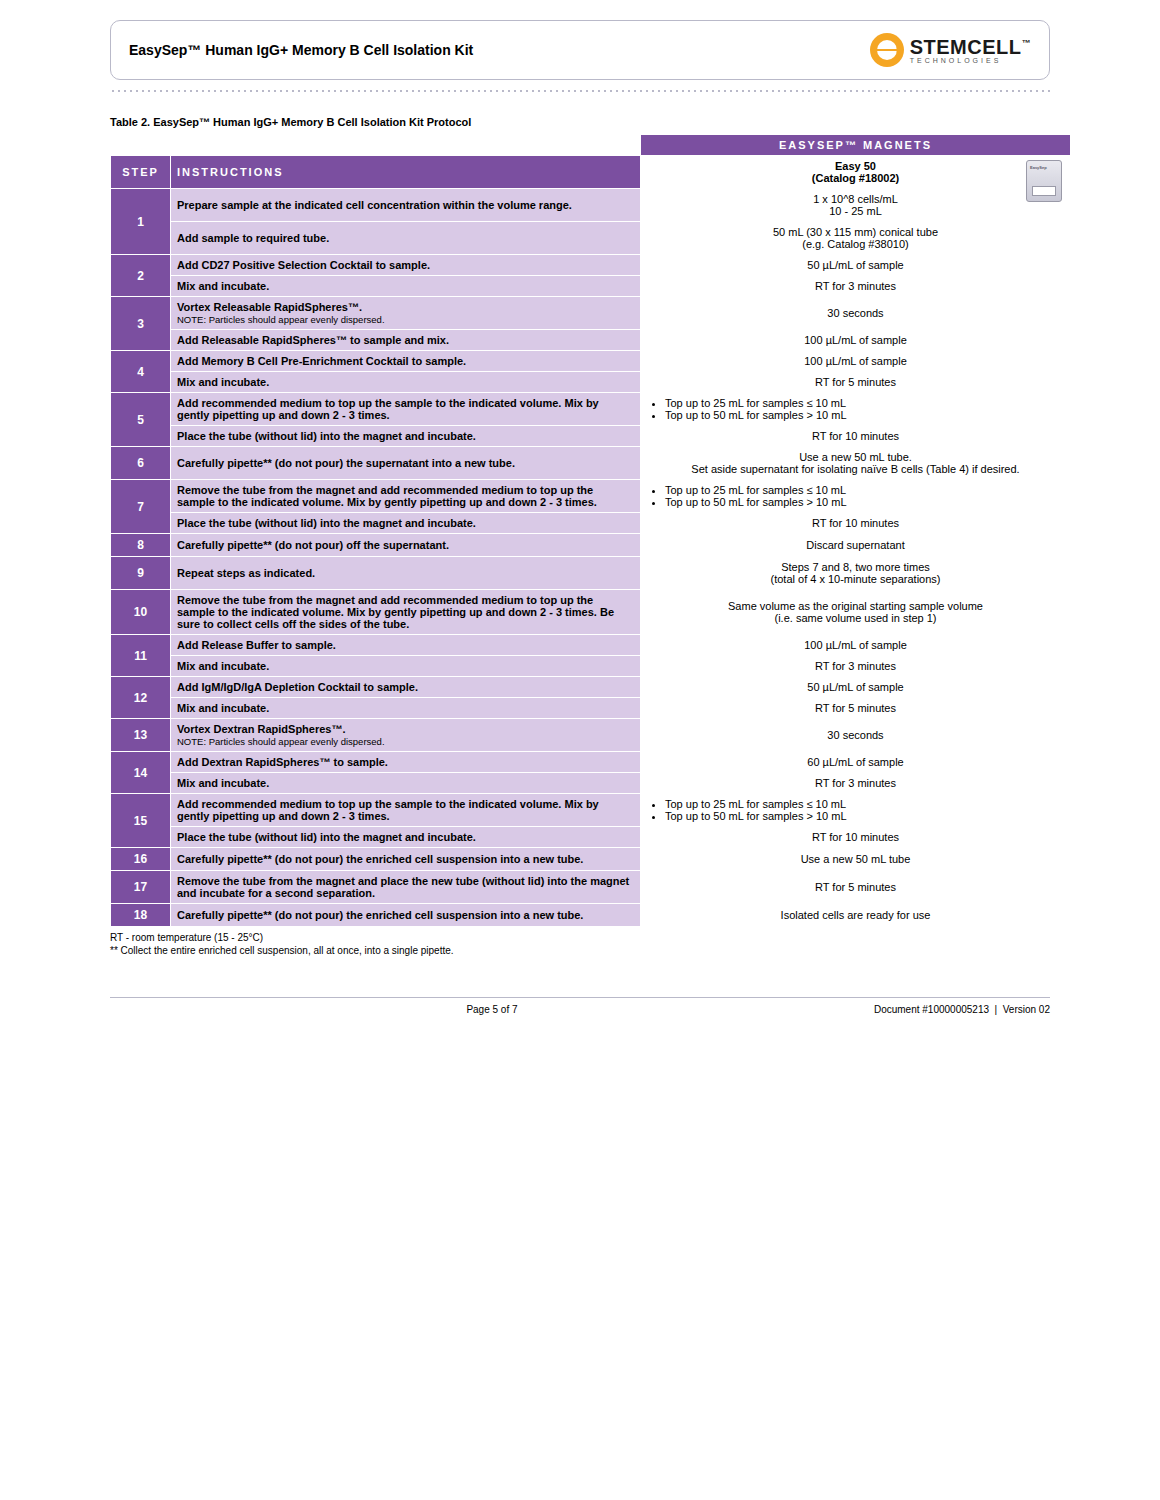EasySep™ Human IgG+ Memory B Cell Isolation Kit
STEMCELL™
TECHNOLOGIES
Table 2. EasySep™ Human IgG+ Memory B Cell Isolation Kit Protocol
| | | EASYSEP™ MAGNETS |
| STEP | INSTRUCTIONS | Easy 50 (Catalog #18002) |
| 1 | Prepare sample at the indicated cell concentration within the volume range. | 1 x 10^8 cells/mL 10 - 25 mL |
| Add sample to required tube. | 50 mL (30 x 115 mm) conical tube (e.g. Catalog #38010) |
| 2 | Add CD27 Positive Selection Cocktail to sample. | 50 µL/mL of sample |
| Mix and incubate. | RT for 3 minutes |
| 3 | Vortex Releasable RapidSpheres™. NOTE: Particles should appear evenly dispersed. | 30 seconds |
| Add Releasable RapidSpheres™ to sample and mix. | 100 µL/mL of sample |
| 4 | Add Memory B Cell Pre-Enrichment Cocktail to sample. | 100 µL/mL of sample |
| Mix and incubate. | RT for 5 minutes |
| 5 | Add recommended medium to top up the sample to the indicated volume. Mix by gently pipetting up and down 2 - 3 times. | Top up to 25 mL for samples ≤ 10 mL Top up to 50 mL for samples > 10 mL |
| Place the tube (without lid) into the magnet and incubate. | RT for 10 minutes |
| 6 | Carefully pipette** (do not pour) the supernatant into a new tube. | Use a new 50 mL tube. Set aside supernatant for isolating naïve B cells (Table 4) if desired. |
| 7 | Remove the tube from the magnet and add recommended medium to top up the sample to the indicated volume. Mix by gently pipetting up and down 2 - 3 times. | Top up to 25 mL for samples ≤ 10 mL Top up to 50 mL for samples > 10 mL |
| Place the tube (without lid) into the magnet and incubate. | RT for 10 minutes |
| 8 | Carefully pipette** (do not pour) off the supernatant. | Discard supernatant |
| 9 | Repeat steps as indicated. | Steps 7 and 8, two more times (total of 4 x 10-minute separations) |
| 10 | Remove the tube from the magnet and add recommended medium to top up the sample to the indicated volume. Mix by gently pipetting up and down 2 - 3 times. Be sure to collect cells off the sides of the tube. | Same volume as the original starting sample volume (i.e. same volume used in step 1) |
| 11 | Add Release Buffer to sample. | 100 µL/mL of sample |
| Mix and incubate. | RT for 3 minutes |
| 12 | Add IgM/IgD/IgA Depletion Cocktail to sample. | 50 µL/mL of sample |
| Mix and incubate. | RT for 5 minutes |
| 13 | Vortex Dextran RapidSpheres™. NOTE: Particles should appear evenly dispersed. | 30 seconds |
| 14 | Add Dextran RapidSpheres™ to sample. | 60 µL/mL of sample |
| Mix and incubate. | RT for 3 minutes |
| 15 | Add recommended medium to top up the sample to the indicated volume. Mix by gently pipetting up and down 2 - 3 times. | Top up to 25 mL for samples ≤ 10 mL Top up to 50 mL for samples > 10 mL |
| Place the tube (without lid) into the magnet and incubate. | RT for 10 minutes |
| 16 | Carefully pipette** (do not pour) the enriched cell suspension into a new tube. | Use a new 50 mL tube |
| 17 | Remove the tube from the magnet and place the new tube (without lid) into the magnet and incubate for a second separation. | RT for 5 minutes |
| 18 | Carefully pipette** (do not pour) the enriched cell suspension into a new tube. | Isolated cells are ready for use |
RT - room temperature (15 - 25°C)
** Collect the entire enriched cell suspension, all at once, into a single pipette.
Page 5 of 7
Document #10000005213 | Version 02